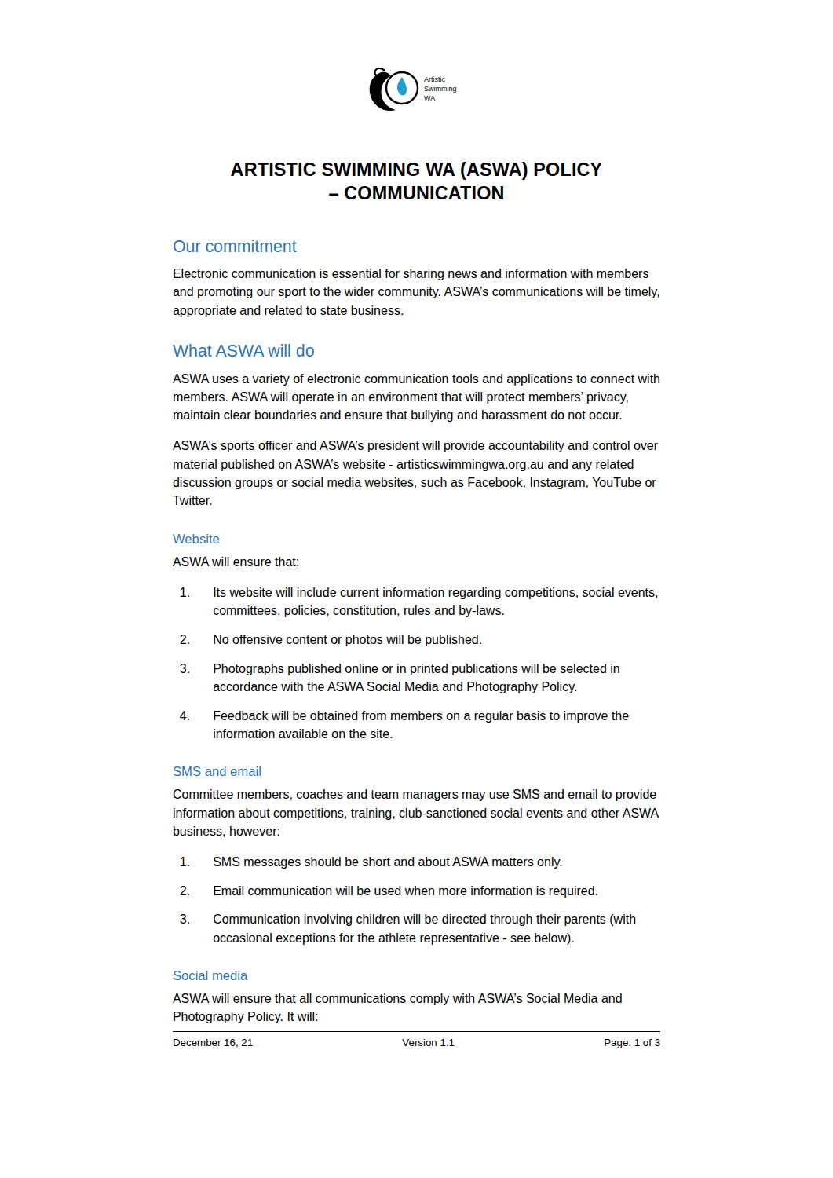Artistic Swimming WA
ARTISTIC SWIMMING WA (ASWA) POLICY
– COMMUNICATION
Our commitment
Electronic communication is essential for sharing news and information with members and promoting our sport to the wider community. ASWA’s communications will be timely, appropriate and related to state business.
What ASWA will do
ASWA uses a variety of electronic communication tools and applications to connect with members. ASWA will operate in an environment that will protect members’ privacy, maintain clear boundaries and ensure that bullying and harassment do not occur.
ASWA’s sports officer and ASWA’s president will provide accountability and control over material published on ASWA’s website - artisticswimmingwa.org.au and any related discussion groups or social media websites, such as Facebook, Instagram, YouTube or Twitter.
Website
ASWA will ensure that:
Its website will include current information regarding competitions, social events, committees, policies, constitution, rules and by-laws.
No offensive content or photos will be published.
Photographs published online or in printed publications will be selected in accordance with the ASWA Social Media and Photography Policy.
Feedback will be obtained from members on a regular basis to improve the information available on the site.
SMS and email
Committee members, coaches and team managers may use SMS and email to provide information about competitions, training, club-sanctioned social events and other ASWA business, however:
SMS messages should be short and about ASWA matters only.
Email communication will be used when more information is required.
Communication involving children will be directed through their parents (with occasional exceptions for the athlete representative - see below).
Social media
ASWA will ensure that all communications comply with ASWA’s Social Media and Photography Policy. It will:
December 16, 21 Version 1.1 Page: 1 of 3